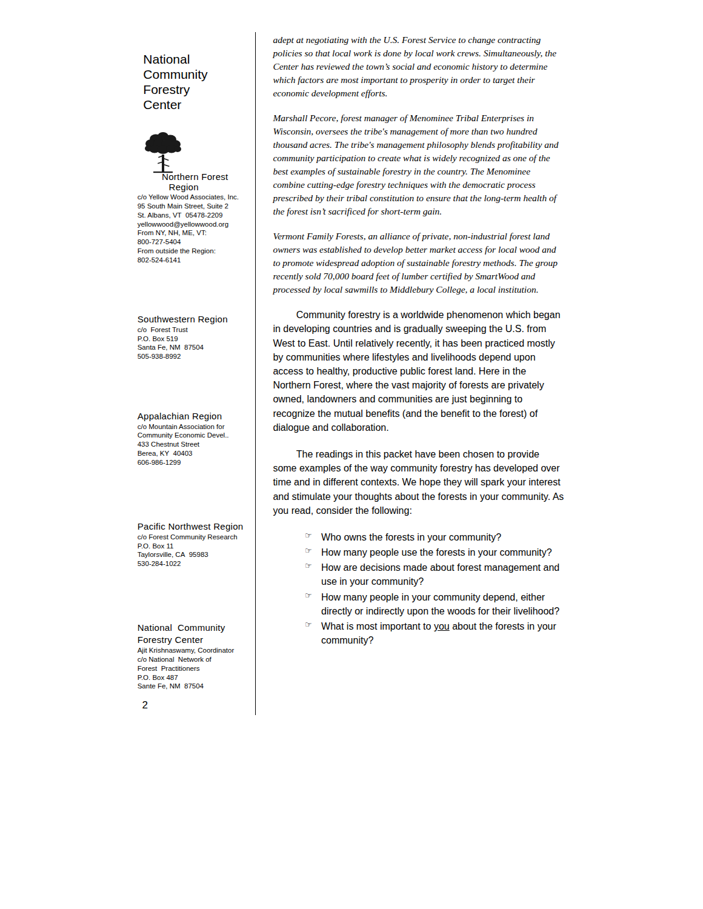National
Community
Forestry
Center
Northern ForestRegion
c/o Yellow Wood Associates, Inc.
95 South Main Street, Suite 2
St. Albans, VT 05478-2209
yellowwood@yellowwood.org
From NY, NH, ME, VT:
800-727-5404
From outside the Region:
802-524-6141
Southwestern Region
c/o Forest Trust
P.O. Box 519
Santa Fe, NM 87504
505-938-8992
Appalachian Region
c/o Mountain Association for
Community Economic Devel..
433 Chestnut Street
Berea, KY 40403
606-986-1299
Pacific Northwest Region
c/o Forest Community Research
P.O. Box 11
Taylorsville, CA 95983
530-284-1022
National Community
Forestry Center
Ajit Krishnaswamy, Coordinator
c/o National Network of
Forest Practitioners
P.O. Box 487
Sante Fe, NM 87504
2
adept at negotiating with the U.S. Forest Service to change contracting policies so that local work is done by local work crews. Simultaneously, the Center has reviewed the town’s social and economic history to determine which factors are most important to prosperity in order to target their economic development efforts.
Marshall Pecore, forest manager of Menominee Tribal Enterprises in Wisconsin, oversees the tribe's management of more than two hundred thousand acres. The tribe's management philosophy blends profitability and community participation to create what is widely recognized as one of the best examples of sustainable forestry in the country. The Menominee combine cutting-edge forestry techniques with the democratic process prescribed by their tribal constitution to ensure that the long-term health of the forest isn’t sacrificed for short-term gain.
Vermont Family Forests, an alliance of private, non-industrial forest land owners was established to develop better market access for local wood and to promote widespread adoption of sustainable forestry methods. The group recently sold 70,000 board feet of lumber certified by SmartWood and processed by local sawmills to Middlebury College, a local institution.
Community forestry is a worldwide phenomenon which began in developing countries and is gradually sweeping the U.S. from West to East. Until relatively recently, it has been practiced mostly by communities where lifestyles and livelihoods depend upon access to healthy, productive public forest land. Here in the Northern Forest, where the vast majority of forests are privately owned, landowners and communities are just beginning to recognize the mutual benefits (and the benefit to the forest) of dialogue and collaboration.
The readings in this packet have been chosen to provide some examples of the way community forestry has developed over time and in different contexts. We hope they will spark your interest and stimulate your thoughts about the forests in your community. As you read, consider the following:
Who owns the forests in your community?
How many people use the forests in your community?
How are decisions made about forest management and use in your community?
How many people in your community depend, either directly or indirectly upon the woods for their livelihood?
What is most important to you about the forests in your community?